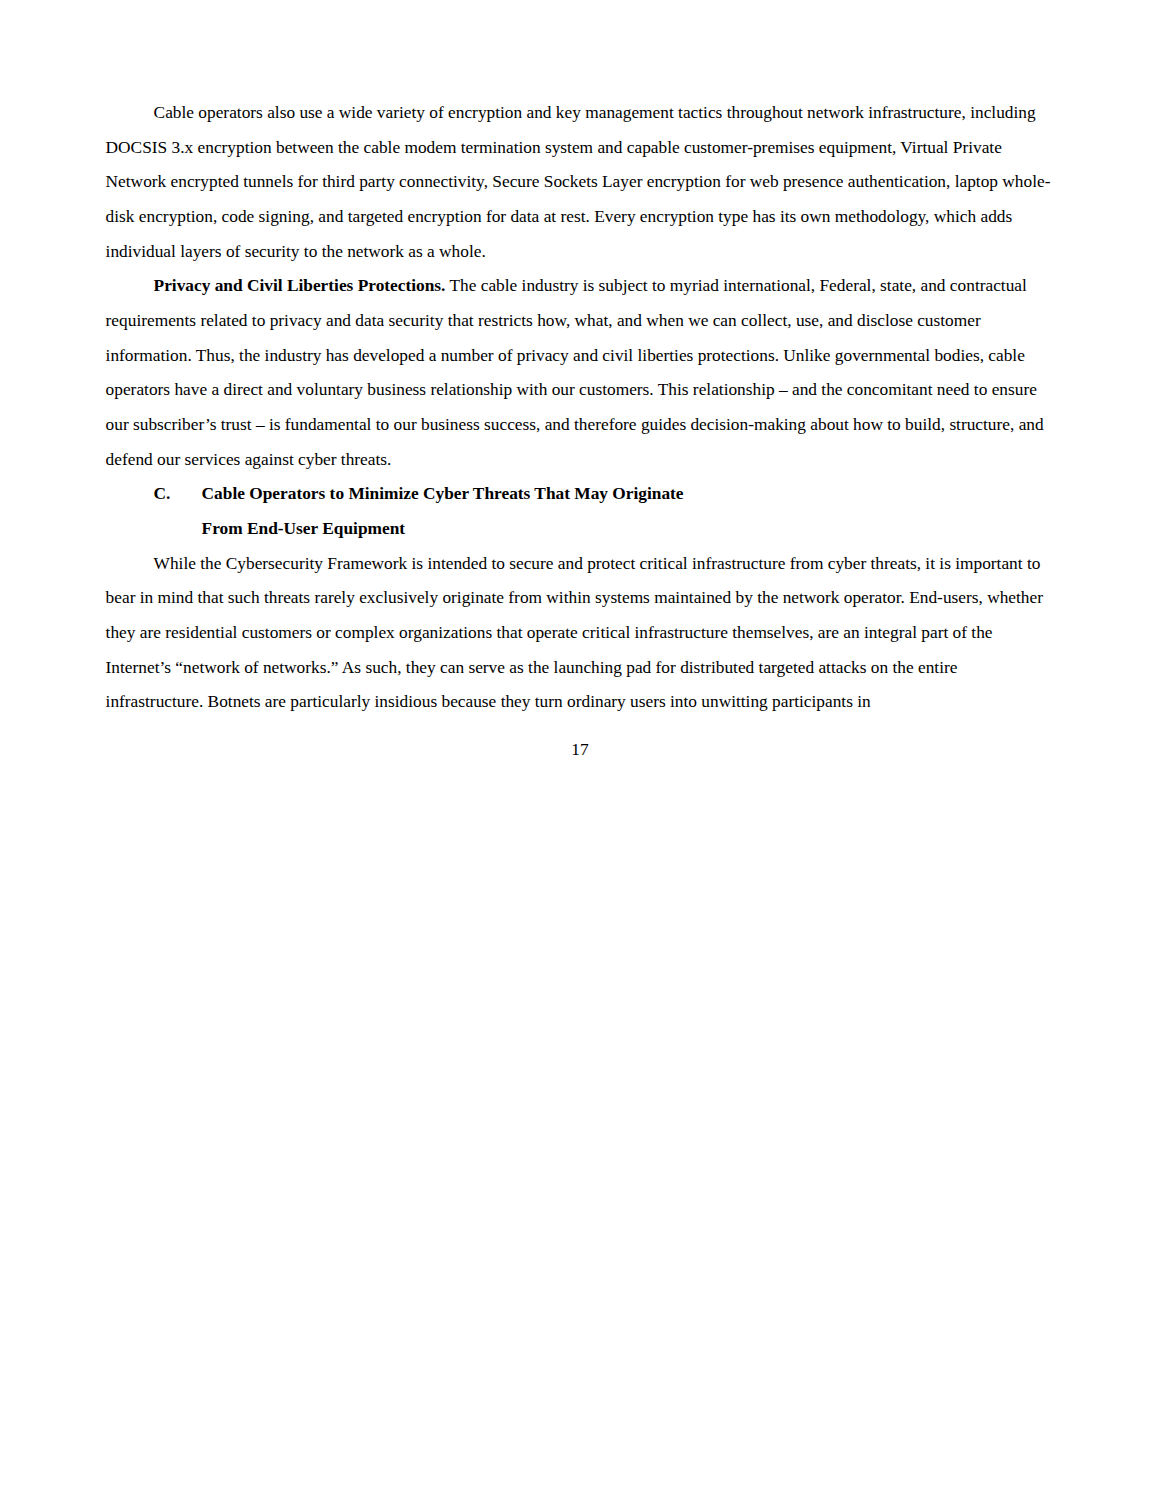Cable operators also use a wide variety of encryption and key management tactics throughout network infrastructure, including DOCSIS 3.x encryption between the cable modem termination system and capable customer-premises equipment, Virtual Private Network encrypted tunnels for third party connectivity, Secure Sockets Layer encryption for web presence authentication, laptop whole-disk encryption, code signing, and targeted encryption for data at rest. Every encryption type has its own methodology, which adds individual layers of security to the network as a whole.
Privacy and Civil Liberties Protections. The cable industry is subject to myriad international, Federal, state, and contractual requirements related to privacy and data security that restricts how, what, and when we can collect, use, and disclose customer information. Thus, the industry has developed a number of privacy and civil liberties protections. Unlike governmental bodies, cable operators have a direct and voluntary business relationship with our customers. This relationship – and the concomitant need to ensure our subscriber’s trust – is fundamental to our business success, and therefore guides decision-making about how to build, structure, and defend our services against cyber threats.
C. Cable Operators to Minimize Cyber Threats That May Originate
From End-User Equipment
While the Cybersecurity Framework is intended to secure and protect critical infrastructure from cyber threats, it is important to bear in mind that such threats rarely exclusively originate from within systems maintained by the network operator. End-users, whether they are residential customers or complex organizations that operate critical infrastructure themselves, are an integral part of the Internet’s “network of networks.” As such, they can serve as the launching pad for distributed targeted attacks on the entire infrastructure. Botnets are particularly insidious because they turn ordinary users into unwitting participants in
17